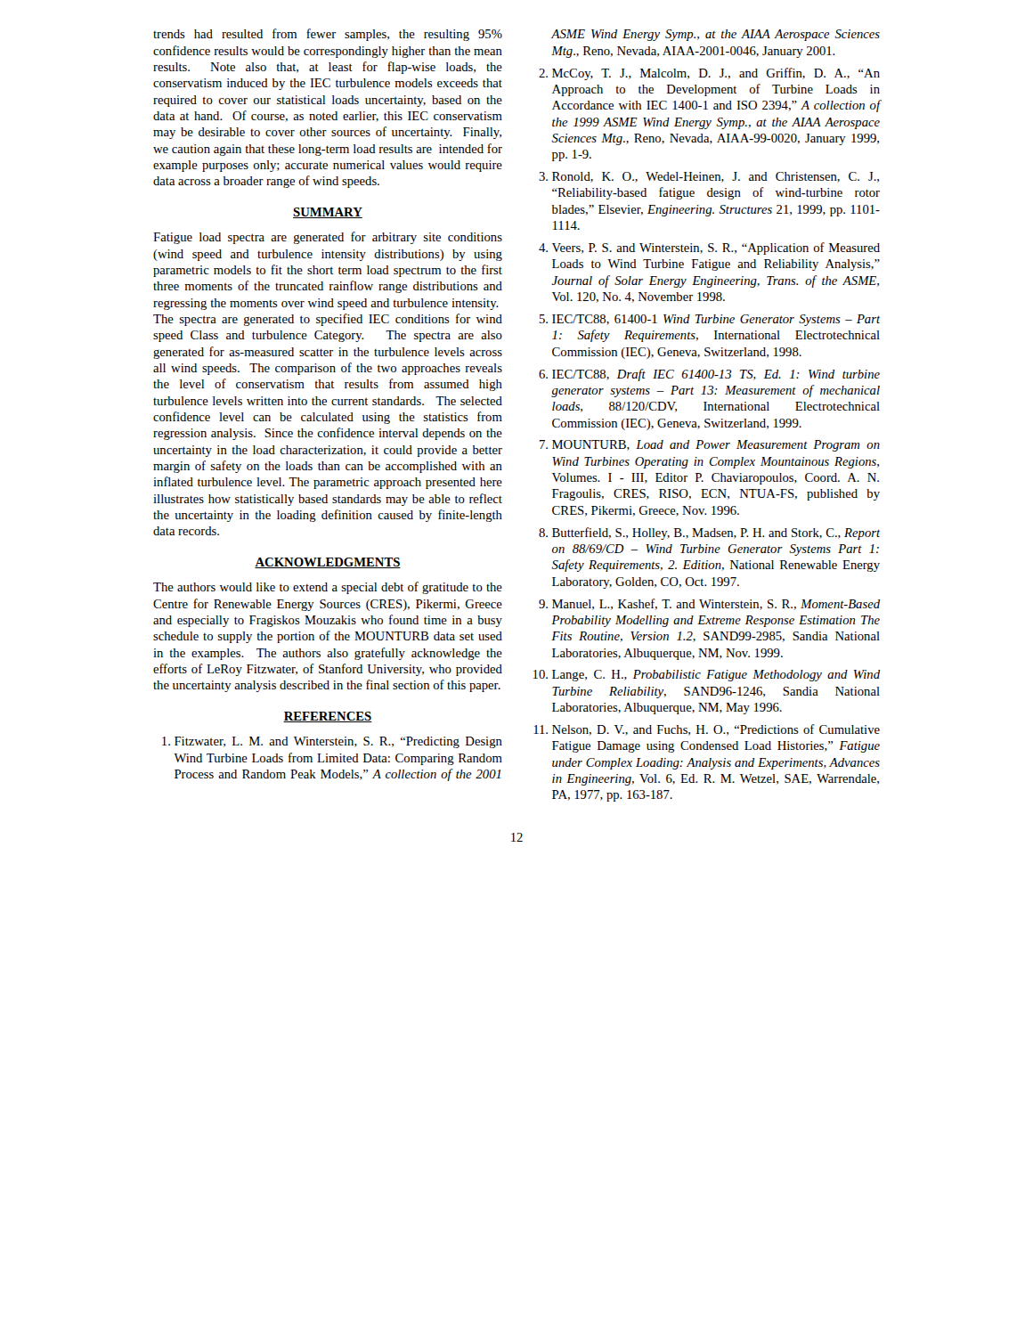trends had resulted from fewer samples, the resulting 95% confidence results would be correspondingly higher than the mean results. Note also that, at least for flap-wise loads, the conservatism induced by the IEC turbulence models exceeds that required to cover our statistical loads uncertainty, based on the data at hand. Of course, as noted earlier, this IEC conservatism may be desirable to cover other sources of uncertainty. Finally, we caution again that these long-term load results are intended for example purposes only; accurate numerical values would require data across a broader range of wind speeds.
SUMMARY
Fatigue load spectra are generated for arbitrary site conditions (wind speed and turbulence intensity distributions) by using parametric models to fit the short term load spectrum to the first three moments of the truncated rainflow range distributions and regressing the moments over wind speed and turbulence intensity. The spectra are generated to specified IEC conditions for wind speed Class and turbulence Category. The spectra are also generated for as-measured scatter in the turbulence levels across all wind speeds. The comparison of the two approaches reveals the level of conservatism that results from assumed high turbulence levels written into the current standards. The selected confidence level can be calculated using the statistics from regression analysis. Since the confidence interval depends on the uncertainty in the load characterization, it could provide a better margin of safety on the loads than can be accomplished with an inflated turbulence level. The parametric approach presented here illustrates how statistically based standards may be able to reflect the uncertainty in the loading definition caused by finite-length data records.
ACKNOWLEDGMENTS
The authors would like to extend a special debt of gratitude to the Centre for Renewable Energy Sources (CRES), Pikermi, Greece and especially to Fragiskos Mouzakis who found time in a busy schedule to supply the portion of the MOUNTURB data set used in the examples. The authors also gratefully acknowledge the efforts of LeRoy Fitzwater, of Stanford University, who provided the uncertainty analysis described in the final section of this paper.
REFERENCES
Fitzwater, L. M. and Winterstein, S. R., “Predicting Design Wind Turbine Loads from Limited Data: Comparing Random Process and Random Peak Models,” A collection of the 2001 ASME Wind Energy Symp., at the AIAA Aerospace Sciences Mtg., Reno, Nevada, AIAA-2001-0046, January 2001.
McCoy, T. J., Malcolm, D. J., and Griffin, D. A., “An Approach to the Development of Turbine Loads in Accordance with IEC 1400-1 and ISO 2394,” A collection of the 1999 ASME Wind Energy Symp., at the AIAA Aerospace Sciences Mtg., Reno, Nevada, AIAA-99-0020, January 1999, pp. 1-9.
Ronold, K. O., Wedel-Heinen, J. and Christensen, C. J., “Reliability-based fatigue design of wind-turbine rotor blades,” Elsevier, Engineering. Structures 21, 1999, pp. 1101-1114.
Veers, P. S. and Winterstein, S. R., “Application of Measured Loads to Wind Turbine Fatigue and Reliability Analysis,” Journal of Solar Energy Engineering, Trans. of the ASME, Vol. 120, No. 4, November 1998.
IEC/TC88, 61400-1 Wind Turbine Generator Systems – Part 1: Safety Requirements, International Electrotechnical Commission (IEC), Geneva, Switzerland, 1998.
IEC/TC88, Draft IEC 61400-13 TS, Ed. 1: Wind turbine generator systems – Part 13: Measurement of mechanical loads, 88/120/CDV, International Electrotechnical Commission (IEC), Geneva, Switzerland, 1999.
MOUNTURB, Load and Power Measurement Program on Wind Turbines Operating in Complex Mountainous Regions, Volumes. I - III, Editor P. Chaviaropoulos, Coord. A. N. Fragoulis, CRES, RISO, ECN, NTUA-FS, published by CRES, Pikermi, Greece, Nov. 1996.
Butterfield, S., Holley, B., Madsen, P. H. and Stork, C., Report on 88/69/CD – Wind Turbine Generator Systems Part 1: Safety Requirements, 2. Edition, National Renewable Energy Laboratory, Golden, CO, Oct. 1997.
Manuel, L., Kashef, T. and Winterstein, S. R., Moment-Based Probability Modelling and Extreme Response Estimation The Fits Routine, Version 1.2, SAND99-2985, Sandia National Laboratories, Albuquerque, NM, Nov. 1999.
Lange, C. H., Probabilistic Fatigue Methodology and Wind Turbine Reliability, SAND96-1246, Sandia National Laboratories, Albuquerque, NM, May 1996.
Nelson, D. V., and Fuchs, H. O., “Predictions of Cumulative Fatigue Damage using Condensed Load Histories,” Fatigue under Complex Loading: Analysis and Experiments, Advances in Engineering, Vol. 6, Ed. R. M. Wetzel, SAE, Warrendale, PA, 1977, pp. 163-187.
12